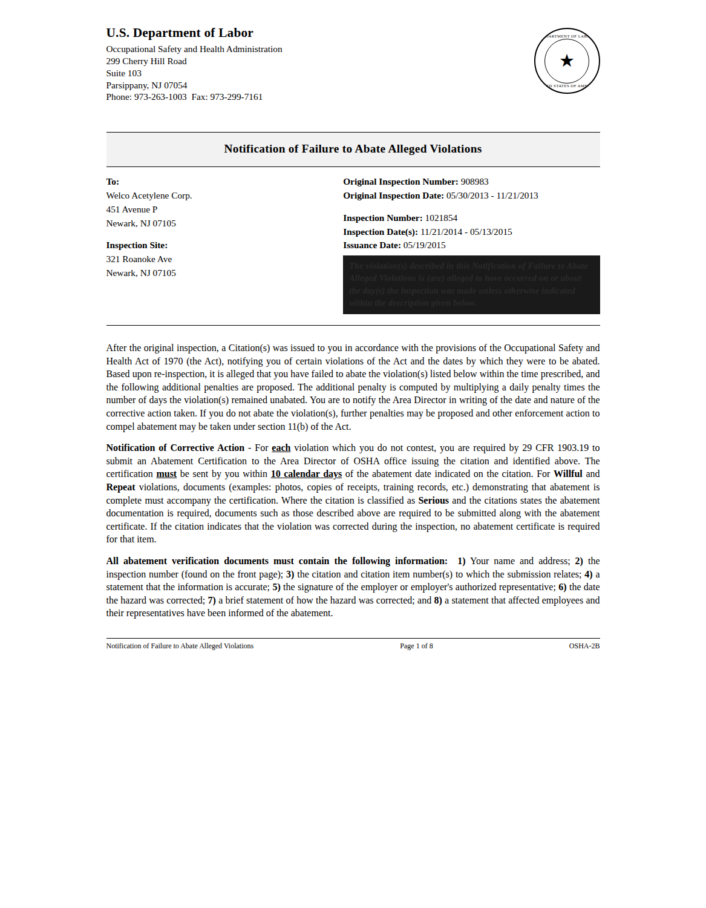U.S. Department of Labor
Occupational Safety and Health Administration
299 Cherry Hill Road
Suite 103
Parsippany, NJ 07054
Phone: 973-263-1003 Fax: 973-299-7161
Department of Labor
★
United States of America
Notification of Failure to Abate Alleged Violations
To:
Welco Acetylene Corp.
451 Avenue P
Newark, NJ 07105
Inspection Site:
321 Roanoke Ave
Newark, NJ 07105
Original Inspection Number: 908983
Original Inspection Date: 05/30/2013 - 11/21/2013
Inspection Number: 1021854
Inspection Date(s): 11/21/2014 - 05/13/2015
Issuance Date: 05/19/2015
The violation(s) described in this Notification of Failure to Abate Alleged Violations is (are) alleged to have occurred on or about the day(s) the inspection was made unless otherwise indicated within the description given below.
After the original inspection, a Citation(s) was issued to you in accordance with the provisions of the Occupational Safety and Health Act of 1970 (the Act), notifying you of certain violations of the Act and the dates by which they were to be abated. Based upon re-inspection, it is alleged that you have failed to abate the violation(s) listed below within the time prescribed, and the following additional penalties are proposed. The additional penalty is computed by multiplying a daily penalty times the number of days the violation(s) remained unabated. You are to notify the Area Director in writing of the date and nature of the corrective action taken. If you do not abate the violation(s), further penalties may be proposed and other enforcement action to compel abatement may be taken under section 11(b) of the Act.
Notification of Corrective Action - For each violation which you do not contest, you are required by 29 CFR 1903.19 to submit an Abatement Certification to the Area Director of OSHA office issuing the citation and identified above. The certification must be sent by you within 10 calendar days of the abatement date indicated on the citation. For Willful and Repeat violations, documents (examples: photos, copies of receipts, training records, etc.) demonstrating that abatement is complete must accompany the certification. Where the citation is classified as Serious and the citations states the abatement documentation is required, documents such as those described above are required to be submitted along with the abatement certificate. If the citation indicates that the violation was corrected during the inspection, no abatement certificate is required for that item.
All abatement verification documents must contain the following information: 1) Your name and address; 2) the inspection number (found on the front page); 3) the citation and citation item number(s) to which the submission relates; 4) a statement that the information is accurate; 5) the signature of the employer or employer's authorized representative; 6) the date the hazard was corrected; 7) a brief statement of how the hazard was corrected; and 8) a statement that affected employees and their representatives have been informed of the abatement.
Notification of Failure to Abate Alleged Violations
Page 1 of 8
OSHA-2B